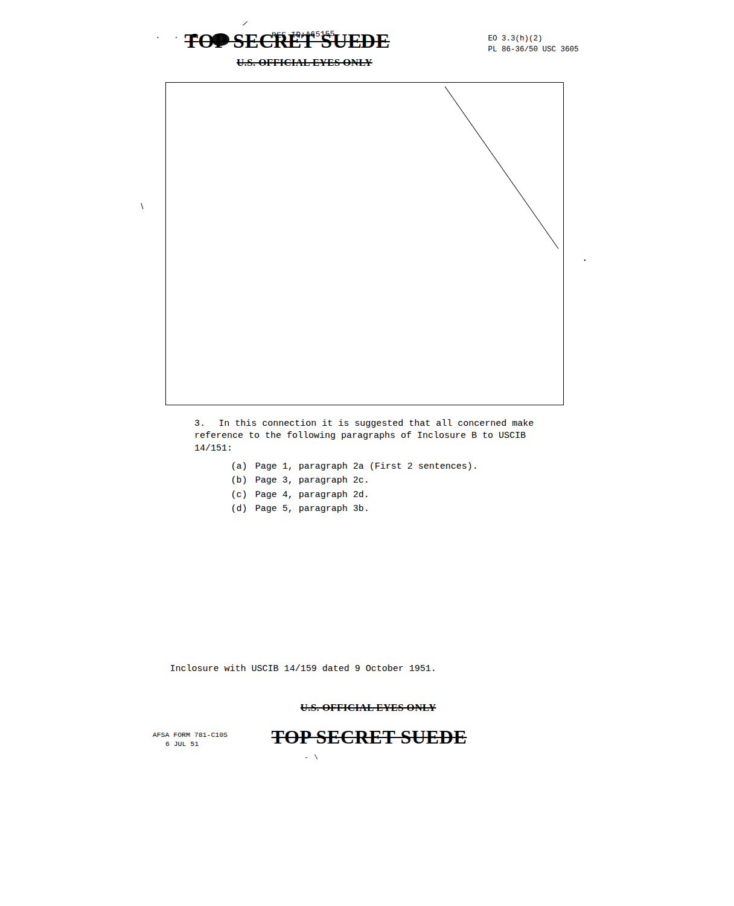. . ■
/
TOP SECRET SUEDE
REF ID:A65155
U.S. OFFICIAL EYES ONLY
EO 3.3(h)(2)
PL 86-36/50 USC 3605
.
\
3. In this connection it is suggested that all concerned make reference to the following paragraphs of Inclosure B to USCIB 14/151:
(a) Page 1, paragraph 2a (First 2 sentences).
(b) Page 3, paragraph 2c.
(c) Page 4, paragraph 2d.
(d) Page 5, paragraph 3b.
Inclosure with USCIB 14/159 dated 9 October 1951.
U.S. OFFICIAL EYES ONLY
TOP SECRET SUEDE
AFSA FORM 781-C10S 6 JUL 51
- \